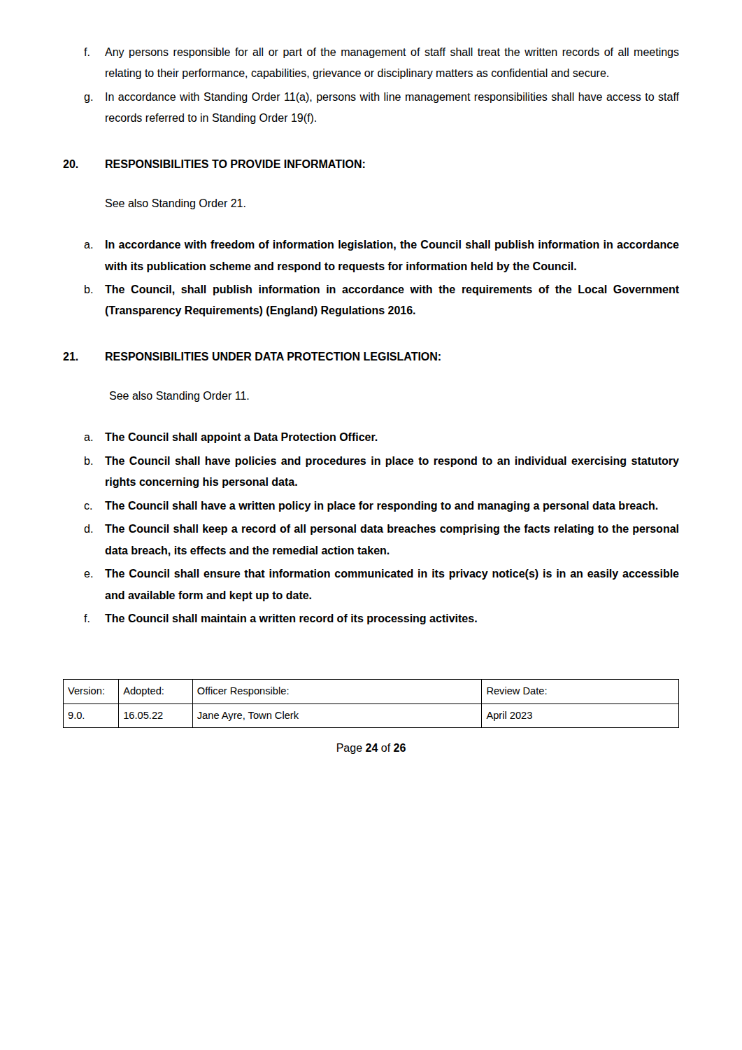f.
Any persons responsible for all or part of the management of staff shall treat the written records of all meetings relating to their performance, capabilities, grievance or disciplinary matters as confidential and secure.
g.
In accordance with Standing Order 11(a), persons with line management responsibilities shall have access to staff records referred to in Standing Order 19(f).
20. RESPONSIBILITIES TO PROVIDE INFORMATION:
See also Standing Order 21.
a.
In accordance with freedom of information legislation, the Council shall publish information in accordance with its publication scheme and respond to requests for information held by the Council.
b.
The Council, shall publish information in accordance with the requirements of the Local Government (Transparency Requirements) (England) Regulations 2016.
21. RESPONSIBILITIES UNDER DATA PROTECTION LEGISLATION:
See also Standing Order 11.
a.
The Council shall appoint a Data Protection Officer.
b.
The Council shall have policies and procedures in place to respond to an individual exercising statutory rights concerning his personal data.
c.
The Council shall have a written policy in place for responding to and managing a personal data breach.
d.
The Council shall keep a record of all personal data breaches comprising the facts relating to the personal data breach, its effects and the remedial action taken.
e.
The Council shall ensure that information communicated in its privacy notice(s) is in an easily accessible and available form and kept up to date.
f.
The Council shall maintain a written record of its processing activites.
| Version: | Adopted: | Officer Responsible: | Review Date: |
| 9.0. | 16.05.22 | Jane Ayre, Town Clerk | April 2023 |
Page 24 of 26